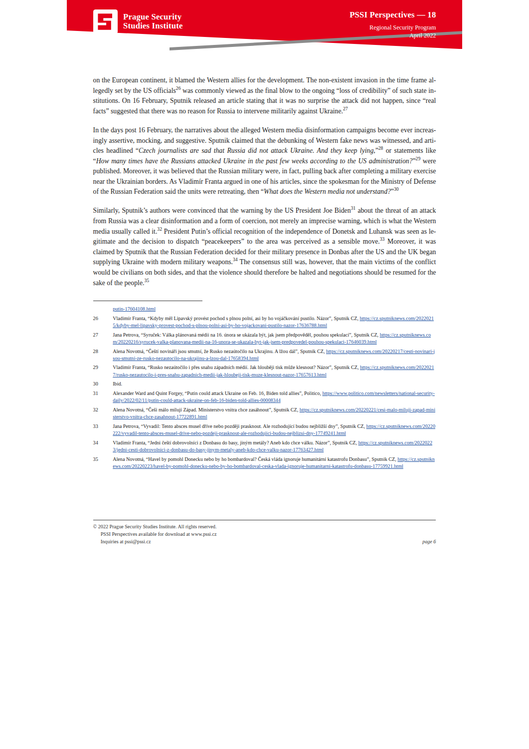Prague Security
Studies Institute
PSSI Perspectives — 18
Regional Security Program
April 2022
on the European continent, it blamed the Western allies for the development. The non-existent invasion in the time frame allegedly set by the US officials26 was commonly viewed as the final blow to the ongoing “loss of credibility” of such state institutions. On 16 February, Sputnik released an article stating that it was no surprise the attack did not happen, since “real facts” suggested that there was no reason for Russia to intervene militarily against Ukraine.27
In the days post 16 February, the narratives about the alleged Western media disinformation campaigns become ever increasingly assertive, mocking, and suggestive. Sputnik claimed that the debunking of Western fake news was witnessed, and articles headlined “Czech journalists are sad that Russia did not attack Ukraine. And they keep lying,”28 or statements like “How many times have the Russians attacked Ukraine in the past few weeks according to the US administration?”29 were published. Moreover, it was believed that the Russian military were, in fact, pulling back after completing a military exercise near the Ukrainian borders. As Vladimír Franta argued in one of his articles, since the spokesman for the Ministry of Defense of the Russian Federation said the units were retreating, then “What does the Western media not understand?”30
Similarly, Sputnik’s authors were convinced that the warning by the US President Joe Biden31 about the threat of an attack from Russia was a clear disinformation and a form of coercion, not merely an imprecise warning, which is what the Western media usually called it.32 President Putin’s official recognition of the independence of Donetsk and Luhansk was seen as legitimate and the decision to dispatch “peacekeepers” to the area was perceived as a sensible move.33 Moreover, it was claimed by Sputnik that the Russian Federation decided for their military presence in Donbas after the US and the UK began supplying Ukraine with modern military weapons.34 The consensus still was, however, that the main victims of the conflict would be civilians on both sides, and that the violence should therefore be halted and negotiations should be resumed for the sake of the people.35
putin-17604108.html
26
Vladimír Franta, “Kdyby měl Lipavský provést pochod s plnou polní, asi by ho vojáčkování pustilo. Názor”, Sputnik CZ, https://cz.sputniknews.com/20220215/kdyby-mel-lipavsky-provest-pochod-s-plnou-polni-asi-by-ho-vojackovani-pustilo-nazor-17636788.html
27
Jana Petrova, “Syruček: Válka plánovaná médii na 16. února se ukázala být, jak jsem předpověděl, pouhou spekulací”, Sputnik CZ, https://cz.sputniknews.com/20220216/syrucek-valka-planovana-medii-na-16-unora-se-ukazala-byt-jak-jsem-predpovedel-pouhou-spekulaci-17646039.html
28
Alena Novotná, “Čeští novináři jsou smutní, že Rusko nezaútočilo na Ukrajinu. A lžou dál”, Sputnik CZ, https://cz.sputniknews.com/20220217/cesti-novinari-jsou-smutni-ze-rusko-nezautocilo-na-ukrajinu-a-lzou-dal-17658394.html
29
Vladimír Franta, “Rusko nezaútočilo i přes snahu západních médií. Jak hlouběji tisk může klesnout? Názor”, Sputnik CZ, https://cz.sputniknews.com/20220217/rusko-nezautocilo-i-pres-snahu-zapadnich-medii-jak-hloubeji-tisk-muze-klesnout-nazor-17657613.html
30
Ibid.
31
Alexander Ward and Quint Forgey, “Putin could attack Ukraine on Feb. 16, Biden told allies”, Politico, https://www.politico.com/newsletters/national-security-daily/2022/02/11/putin-could-attack-ukraine-on-feb-16-biden-told-allies-00008344
32
Alena Novotná, “Češi málo milují Západ. Ministerstvo vnitra chce zasáhnout”, Sputnik CZ, https://cz.sputniknews.com/20220221/cesi-malo-miluji-zapad-ministerstvo-vnitra-chce-zasahnout-17722891.html
33
Jana Petrova, “Vyvadil: Tento absces musel dříve nebo později prasknout. Ale rozhodující budou nejbližší dny”, Sputnik CZ, https://cz.sputniknews.com/20220222/vyvadil-tento-absces-musel-drive-nebo-pozdeji-prasknout-ale-rozhodujici-budou-nejblizsi-dny-17749241.html
34
Vladimír Franta, “Jedni čeští dobrovolníci z Donbasu do basy, jiným metály? Aneb kdo chce válku. Názor”, Sputnik CZ, https://cz.sputniknews.com/20220223/jedni-cesti-dobrovolnici-z-donbasu-do-basy-jinym-metaly-aneb-kdo-chce-valku-nazor-17763427.html
35
Alena Novotná, “Havel by pomohl Donecku nebo by ho bombardoval? Česká vláda ignoruje humanitární katastrofu Donbasu”, Sputnik CZ, https://cz.sputniknews.com/20220223/havel-by-pomohl-donecku-nebo-by-ho-bombardoval-ceska-vlada-ignoruje-humanitarni-katastrofu-donbasu-17759921.html
© 2022 Prague Security Studies Institute. All rights reserved.
PSSI Perspectives available for download at www.pssi.cz
Inquiries at pssi@pssi.cz
page 6